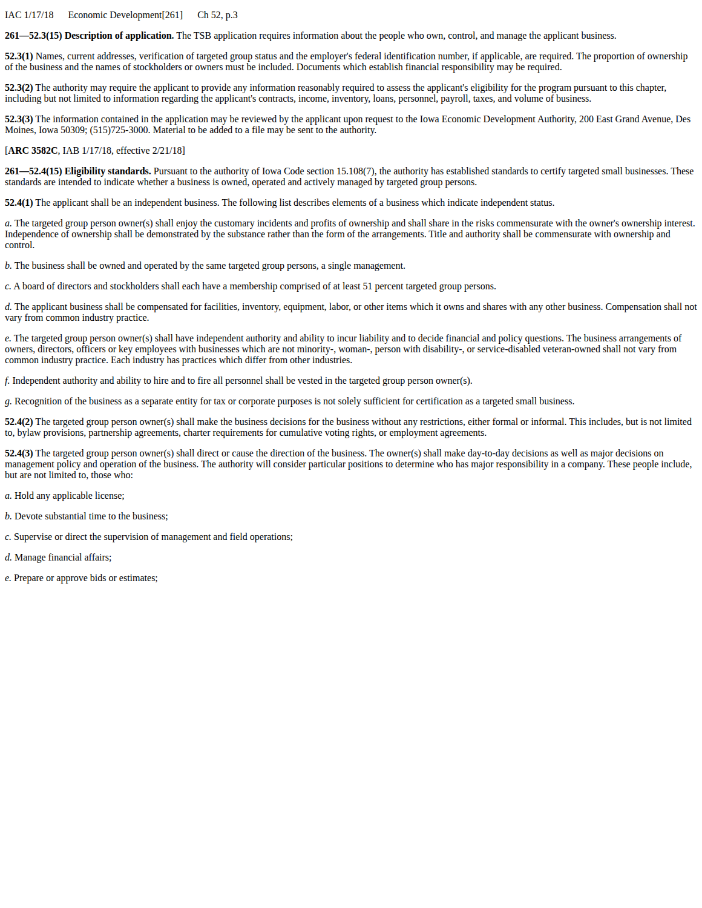IAC 1/17/18 Economic Development[261] Ch 52, p.3
261—52.3(15) Description of application. The TSB application requires information about the people who own, control, and manage the applicant business.
52.3(1) Names, current addresses, verification of targeted group status and the employer's federal identification number, if applicable, are required. The proportion of ownership of the business and the names of stockholders or owners must be included. Documents which establish financial responsibility may be required.
52.3(2) The authority may require the applicant to provide any information reasonably required to assess the applicant's eligibility for the program pursuant to this chapter, including but not limited to information regarding the applicant's contracts, income, inventory, loans, personnel, payroll, taxes, and volume of business.
52.3(3) The information contained in the application may be reviewed by the applicant upon request to the Iowa Economic Development Authority, 200 East Grand Avenue, Des Moines, Iowa 50309; (515)725-3000. Material to be added to a file may be sent to the authority.
[ARC 3582C, IAB 1/17/18, effective 2/21/18]
261—52.4(15) Eligibility standards. Pursuant to the authority of Iowa Code section 15.108(7), the authority has established standards to certify targeted small businesses. These standards are intended to indicate whether a business is owned, operated and actively managed by targeted group persons.
52.4(1) The applicant shall be an independent business. The following list describes elements of a business which indicate independent status.
a. The targeted group person owner(s) shall enjoy the customary incidents and profits of ownership and shall share in the risks commensurate with the owner's ownership interest. Independence of ownership shall be demonstrated by the substance rather than the form of the arrangements. Title and authority shall be commensurate with ownership and control.
b. The business shall be owned and operated by the same targeted group persons, a single management.
c. A board of directors and stockholders shall each have a membership comprised of at least 51 percent targeted group persons.
d. The applicant business shall be compensated for facilities, inventory, equipment, labor, or other items which it owns and shares with any other business. Compensation shall not vary from common industry practice.
e. The targeted group person owner(s) shall have independent authority and ability to incur liability and to decide financial and policy questions. The business arrangements of owners, directors, officers or key employees with businesses which are not minority-, woman-, person with disability-, or service-disabled veteran-owned shall not vary from common industry practice. Each industry has practices which differ from other industries.
f. Independent authority and ability to hire and to fire all personnel shall be vested in the targeted group person owner(s).
g. Recognition of the business as a separate entity for tax or corporate purposes is not solely sufficient for certification as a targeted small business.
52.4(2) The targeted group person owner(s) shall make the business decisions for the business without any restrictions, either formal or informal. This includes, but is not limited to, bylaw provisions, partnership agreements, charter requirements for cumulative voting rights, or employment agreements.
52.4(3) The targeted group person owner(s) shall direct or cause the direction of the business. The owner(s) shall make day-to-day decisions as well as major decisions on management policy and operation of the business. The authority will consider particular positions to determine who has major responsibility in a company. These people include, but are not limited to, those who:
a. Hold any applicable license;
b. Devote substantial time to the business;
c. Supervise or direct the supervision of management and field operations;
d. Manage financial affairs;
e. Prepare or approve bids or estimates;